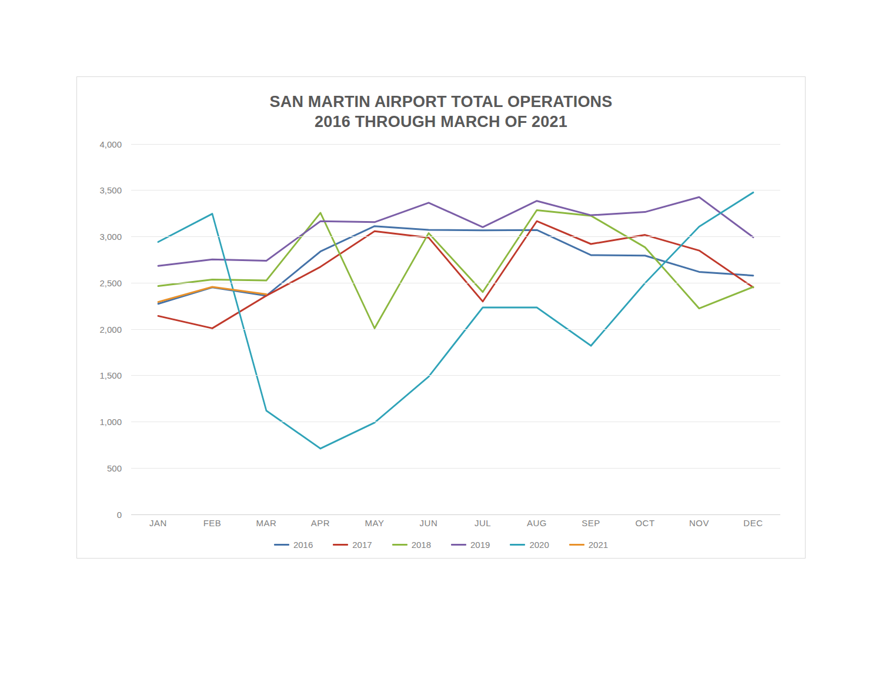SAN MARTIN AIRPORT TOTAL OPERATIONS
2016 THROUGH MARCH OF 2021
4,000 3,500 3,000 2,500 2,000 1,500 1,000 500 0
JAN FEB MAR APR MAY JUN JUL AUG SEP OCT NOV DEC
2016 2017 2018 2019 2020 2021